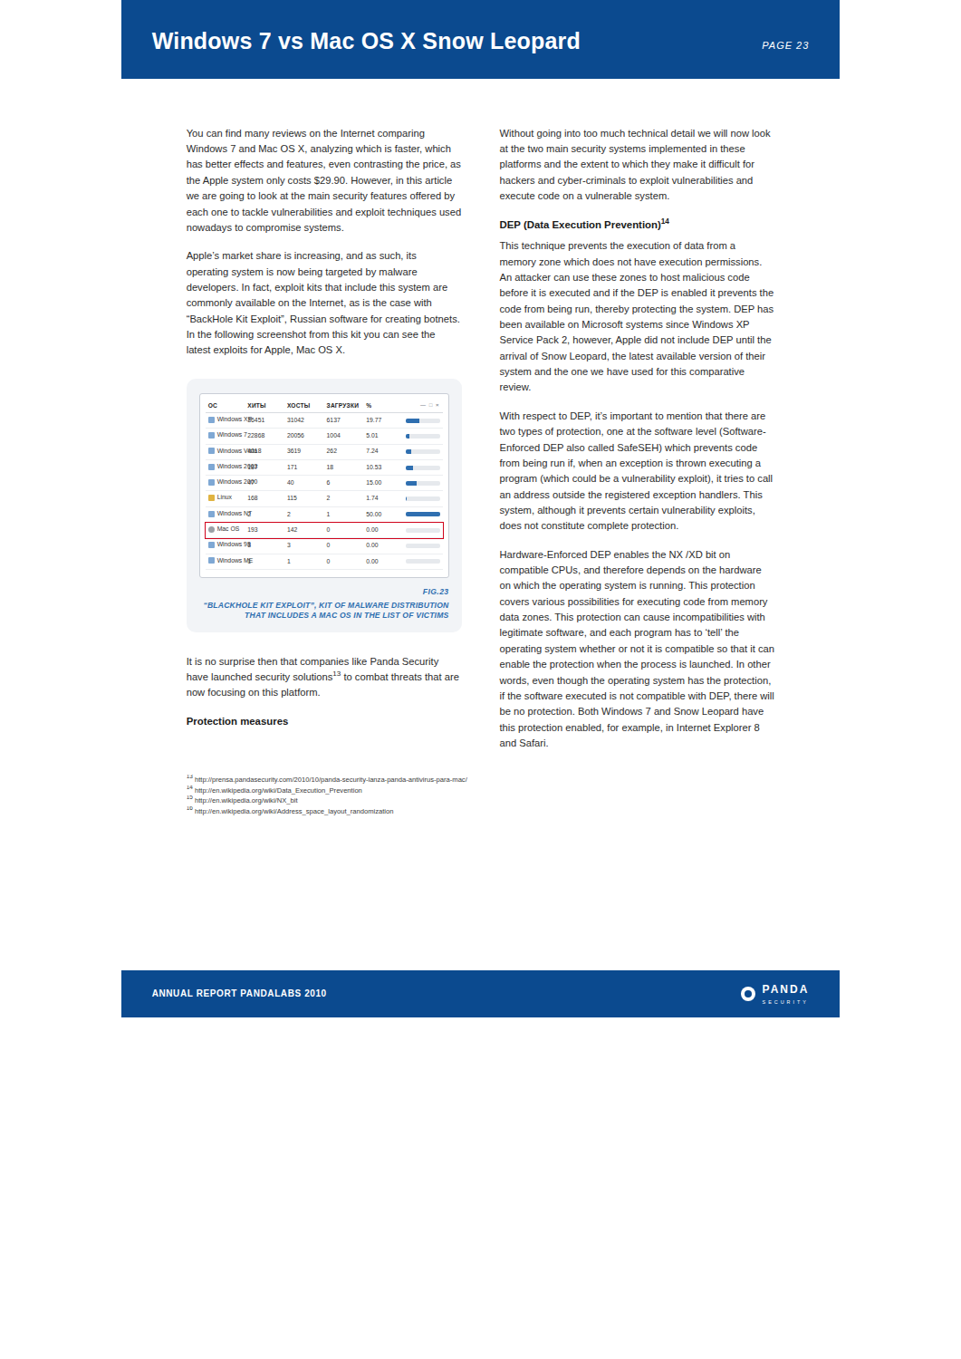Windows 7 vs Mac OS X Snow Leopard
PAGE 23
You can find many reviews on the Internet comparing Windows 7 and Mac OS X, analyzing which is faster, which has better effects and features, even contrasting the price, as the Apple system only costs $29.90. However, in this article we are going to look at the main security features offered by each one to tackle vulnerabilities and exploit techniques used nowadays to compromise systems.
Apple’s market share is increasing, and as such, its operating system is now being targeted by malware developers. In fact, exploit kits that include this system are commonly available on the Internet, as is the case with “BackHole Kit Exploit”, Russian software for creating botnets. In the following screenshot from this kit you can see the latest exploits for Apple, Mac OS X.
| OC | ХИТЫ | ХОСТЫ | ЗАГРУЗКИ | % | — □ × |
| --- | --- | --- | --- | --- | --- |
| Windows XP | 36451 | 31042 | 6137 | 19.77 | |
| Windows 7 | 22868 | 20056 | 1004 | 5.01 | |
| Windows Vista | 4018 | 3619 | 262 | 7.24 | |
| Windows 2003 | 187 | 171 | 18 | 10.53 | |
| Windows 2000 | 47 | 40 | 6 | 15.00 | |
| Linux | 168 | 115 | 2 | 1.74 | |
| Windows NT | 2 | 2 | 1 | 50.00 | |
| Mac OS | 193 | 142 | 0 | 0.00 | |
| Windows 98 | 3 | 3 | 0 | 0.00 | |
| Windows ME | 1 | 1 | 0 | 0.00 | |
FIG.23 “Blackhole Kit Exploit”, kit of malware distribution that includes a Mac OS in the list of victims
It is no surprise then that companies like Panda Security have launched security solutions13 to combat threats that are now focusing on this platform.
Protection measures
Without going into too much technical detail we will now look at the two main security systems implemented in these platforms and the extent to which they make it difficult for hackers and cyber-criminals to exploit vulnerabilities and execute code on a vulnerable system.
DEP (Data Execution Prevention)14
This technique prevents the execution of data from a memory zone which does not have execution permissions. An attacker can use these zones to host malicious code before it is executed and if the DEP is enabled it prevents the code from being run, thereby protecting the system. DEP has been available on Microsoft systems since Windows XP Service Pack 2, however, Apple did not include DEP until the arrival of Snow Leopard, the latest available version of their system and the one we have used for this comparative review.
With respect to DEP, it’s important to mention that there are two types of protection, one at the software level (Software-Enforced DEP also called SafeSEH) which prevents code from being run if, when an exception is thrown executing a program (which could be a vulnerability exploit), it tries to call an address outside the registered exception handlers. This system, although it prevents certain vulnerability exploits, does not constitute complete protection.
Hardware-Enforced DEP enables the NX /XD bit on compatible CPUs, and therefore depends on the hardware on which the operating system is running. This protection covers various possibilities for executing code from memory data zones. This protection can cause incompatibilities with legitimate software, and each program has to ‘tell’ the operating system whether or not it is compatible so that it can enable the protection when the process is launched. In other words, even though the operating system has the protection, if the software executed is not compatible with DEP, there will be no protection. Both Windows 7 and Snow Leopard have this protection enabled, for example, in Internet Explorer 8 and Safari.
13 http://prensa.pandasecurity.com/2010/10/panda-security-lanza-panda-antivirus-para-mac/
14 http://en.wikipedia.org/wiki/Data_Execution_Prevention
15 http://en.wikipedia.org/wiki/NX_bit
16 http://en.wikipedia.org/wiki/Address_space_layout_randomization
ANNUAL REPORT PANDALABS 2010
PANDASECURITY